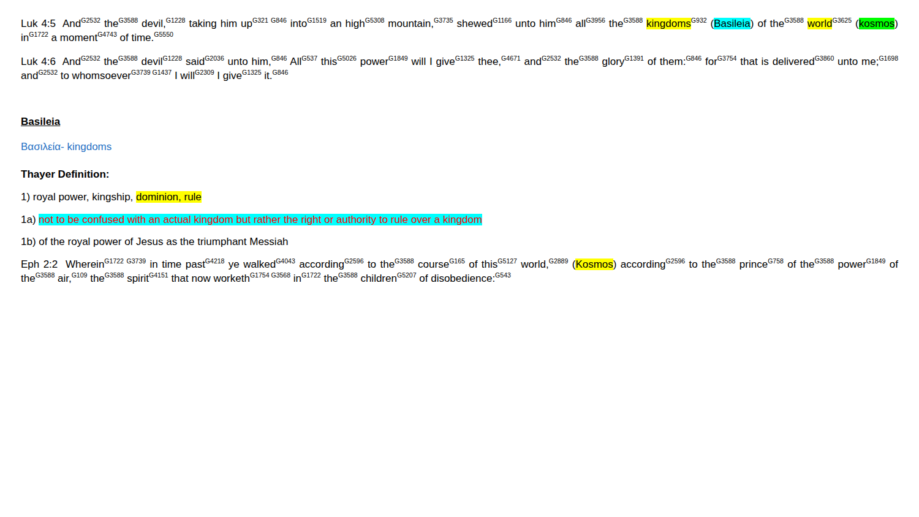Luk 4:5 AndG2532 theG3588 devil,G1228 taking him upG321 G846 intoG1519 an highG5308 mountain,G3735 shewedG1166 unto himG846 allG3956 theG3588 kingdomsG932 (Basileia) of theG3588 worldG3625 (kosmos) inG1722 a momentG4743 of time.G5550
Luk 4:6 AndG2532 theG3588 devilG1228 saidG2036 unto him,G846 AllG537 thisG5026 powerG1849 will I giveG1325 thee,G4671 andG2532 theG3588 gloryG1391 of them:G846 forG3754 that is deliveredG3860 unto me;G1698 andG2532 to whomsoeverG3739 G1437 I willG2309 I giveG1325 it.G846
Basileia
Βασιλεία- kingdoms
Thayer Definition:
1) royal power, kingship, dominion, rule
1a) not to be confused with an actual kingdom but rather the right or authority to rule over a kingdom
1b) of the royal power of Jesus as the triumphant Messiah
Eph 2:2 WhereinG1722 G3739 in time pastG4218 ye walkedG4043 accordingG2596 to theG3588 courseG165 of thisG5127 world,G2889 (Kosmos) accordingG2596 to theG3588 princeG758 of theG3588 powerG1849 of theG3588 air,G109 theG3588 spiritG4151 that now workethG1754 G3568 inG1722 theG3588 childrenG5207 of disobedience:G543